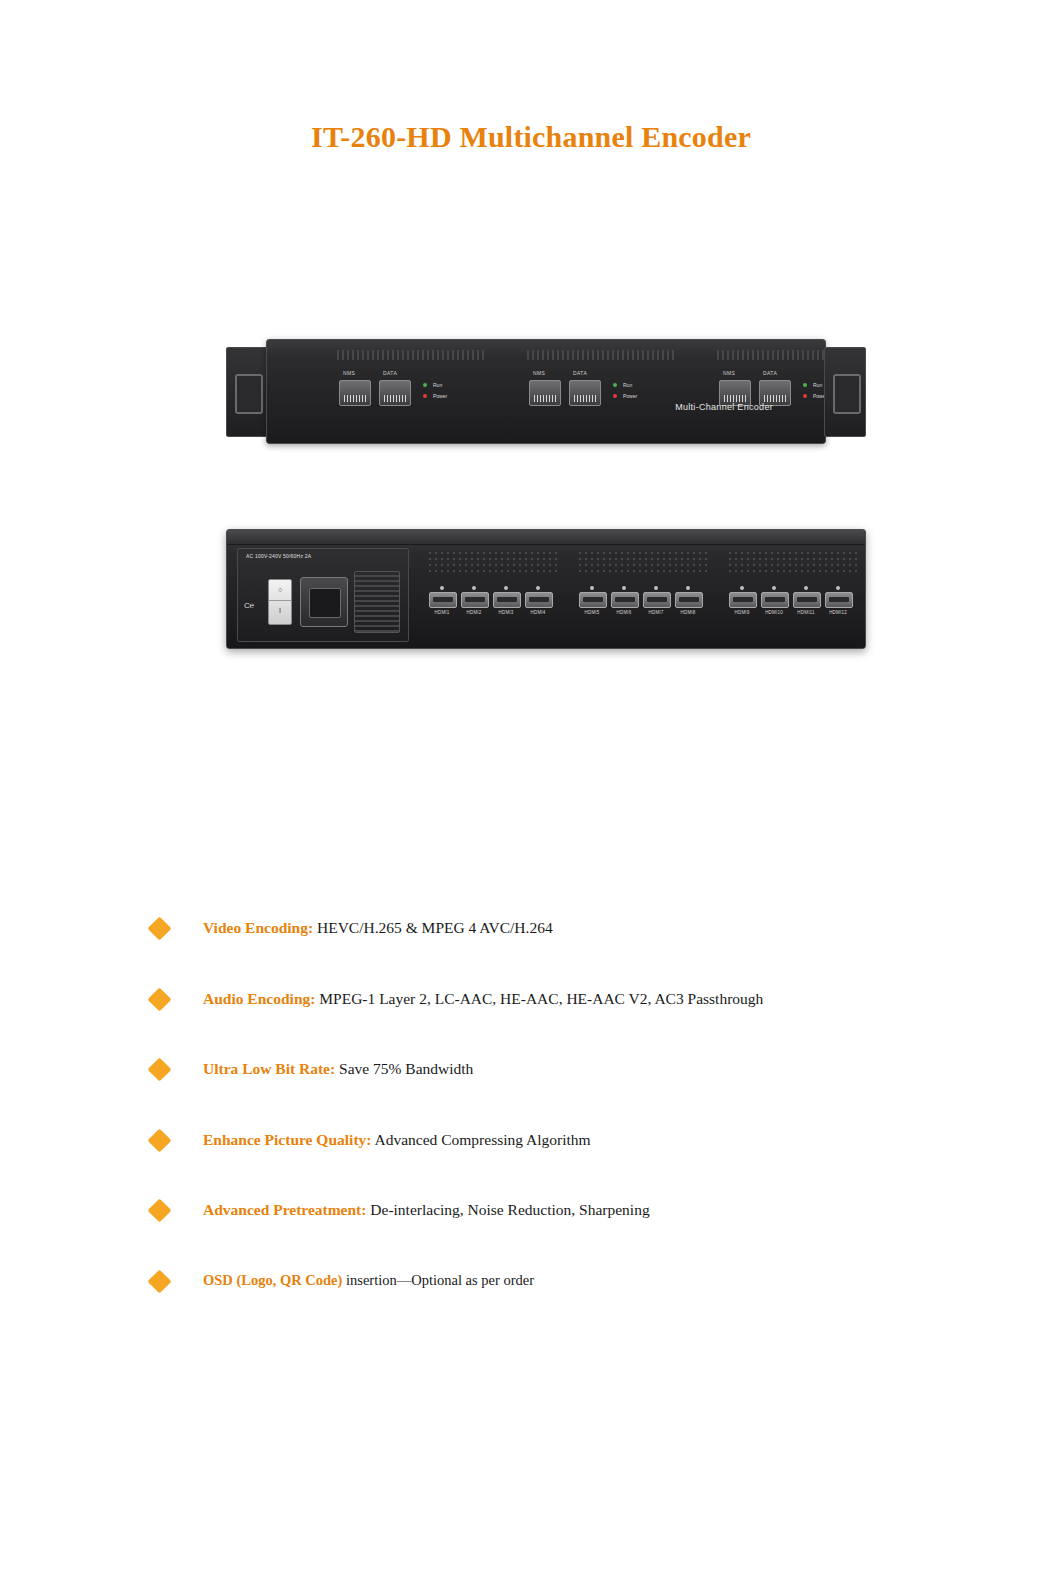IT-260-HD Multichannel Encoder
NMS DATA
Run
Power
NMS DATA
Run
Power
NMS DATA
Run
Power
Multi-Channel Encoder
AC 100V-240V 50/60Hz 2A C℮
○I
HDMI1 HDMI2 HDMI3 HDMI4
HDMI5 HDMI6 HDMI7 HDMI8
HDMI9 HDMI10 HDMI11 HDMI12
Video Encoding: HEVC/H.265 & MPEG 4 AVC/H.264
Audio Encoding: MPEG-1 Layer 2, LC-AAC, HE-AAC, HE-AAC V2, AC3 Passthrough
Ultra Low Bit Rate: Save 75% Bandwidth
Enhance Picture Quality: Advanced Compressing Algorithm
Advanced Pretreatment: De-interlacing, Noise Reduction, Sharpening
OSD (Logo, QR Code) insertion—Optional as per order